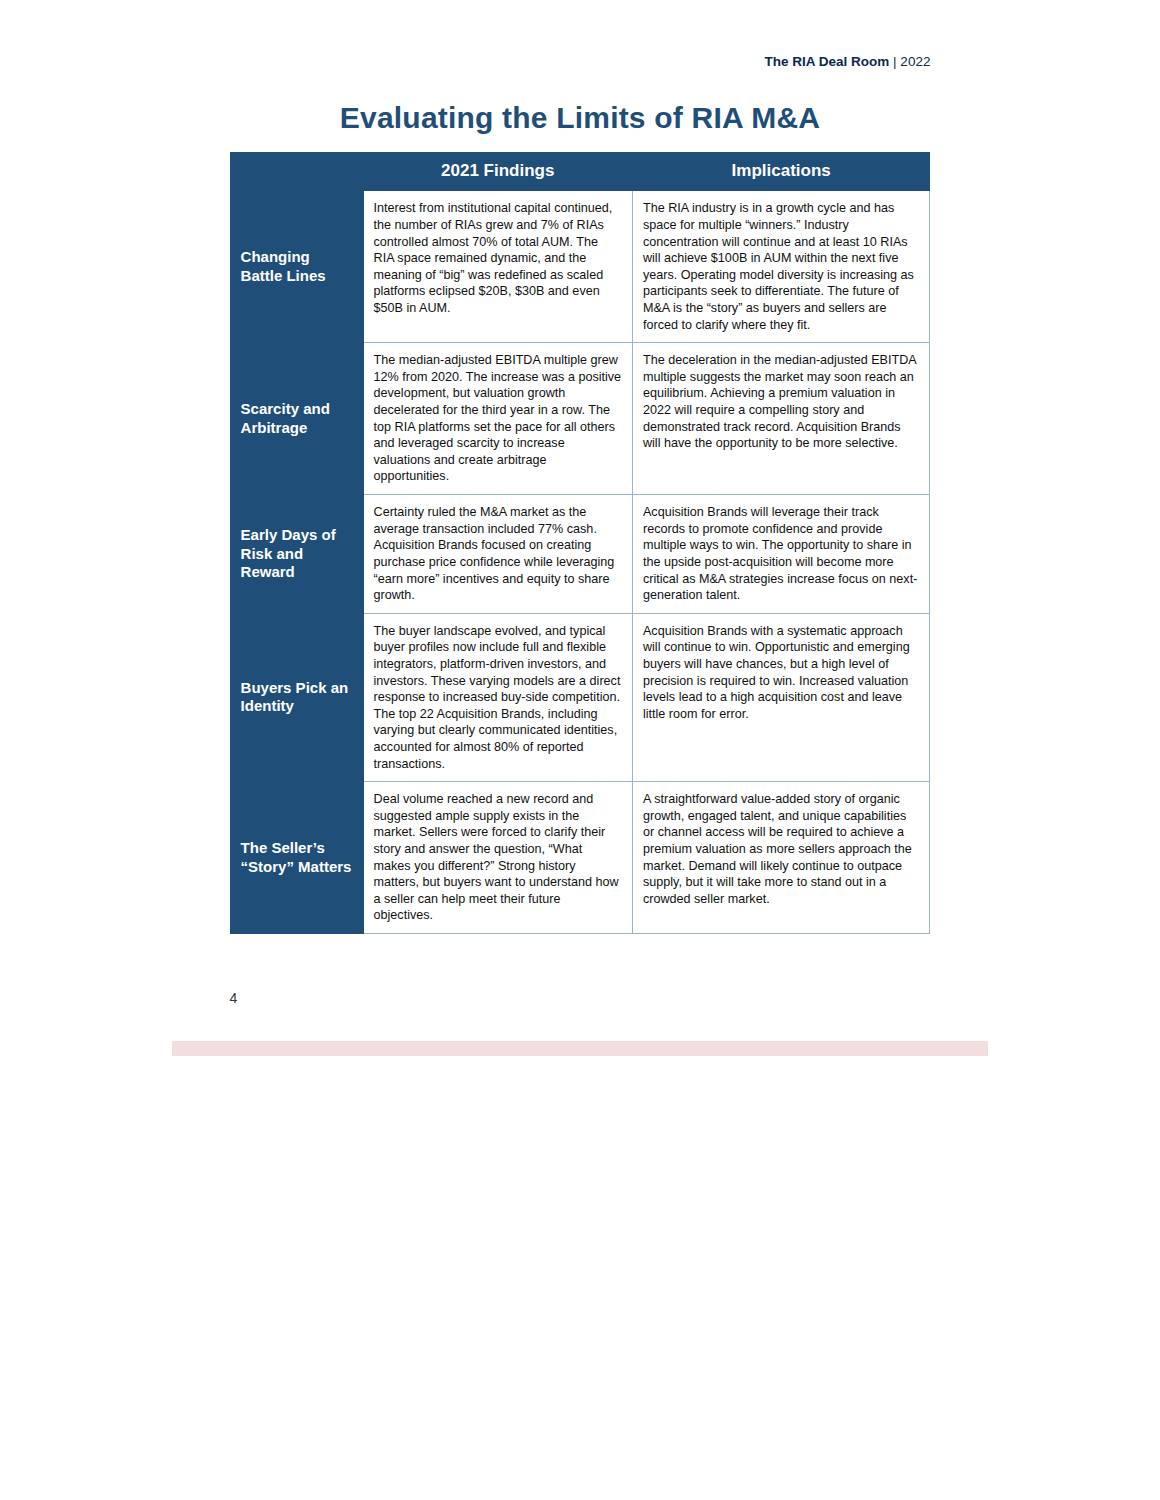The RIA Deal Room | 2022
Evaluating the Limits of RIA M&A
| | 2021 Findings | Implications |
| --- | --- | --- |
| Changing Battle Lines | Interest from institutional capital continued, the number of RIAs grew and 7% of RIAs controlled almost 70% of total AUM. The RIA space remained dynamic, and the meaning of “big” was redefined as scaled platforms eclipsed $20B, $30B and even $50B in AUM. | The RIA industry is in a growth cycle and has space for multiple “winners.” Industry concentration will continue and at least 10 RIAs will achieve $100B in AUM within the next five years. Operating model diversity is increasing as participants seek to differentiate. The future of M&A is the “story” as buyers and sellers are forced to clarify where they fit. |
| Scarcity and Arbitrage | The median-adjusted EBITDA multiple grew 12% from 2020. The increase was a positive development, but valuation growth decelerated for the third year in a row. The top RIA platforms set the pace for all others and leveraged scarcity to increase valuations and create arbitrage opportunities. | The deceleration in the median-adjusted EBITDA multiple suggests the market may soon reach an equilibrium. Achieving a premium valuation in 2022 will require a compelling story and demonstrated track record. Acquisition Brands will have the opportunity to be more selective. |
| Early Days of Risk and Reward | Certainty ruled the M&A market as the average transaction included 77% cash. Acquisition Brands focused on creating purchase price confidence while leveraging “earn more” incentives and equity to share growth. | Acquisition Brands will leverage their track records to promote confidence and provide multiple ways to win. The opportunity to share in the upside post-acquisition will become more critical as M&A strategies increase focus on next-generation talent. |
| Buyers Pick an Identity | The buyer landscape evolved, and typical buyer profiles now include full and flexible integrators, platform-driven investors, and investors. These varying models are a direct response to increased buy-side competition. The top 22 Acquisition Brands, including varying but clearly communicated identities, accounted for almost 80% of reported transactions. | Acquisition Brands with a systematic approach will continue to win. Opportunistic and emerging buyers will have chances, but a high level of precision is required to win. Increased valuation levels lead to a high acquisition cost and leave little room for error. |
| The Seller’s “Story” Matters | Deal volume reached a new record and suggested ample supply exists in the market. Sellers were forced to clarify their story and answer the question, “What makes you different?” Strong history matters, but buyers want to understand how a seller can help meet their future objectives. | A straightforward value-added story of organic growth, engaged talent, and unique capabilities or channel access will be required to achieve a premium valuation as more sellers approach the market. Demand will likely continue to outpace supply, but it will take more to stand out in a crowded seller market. |
4